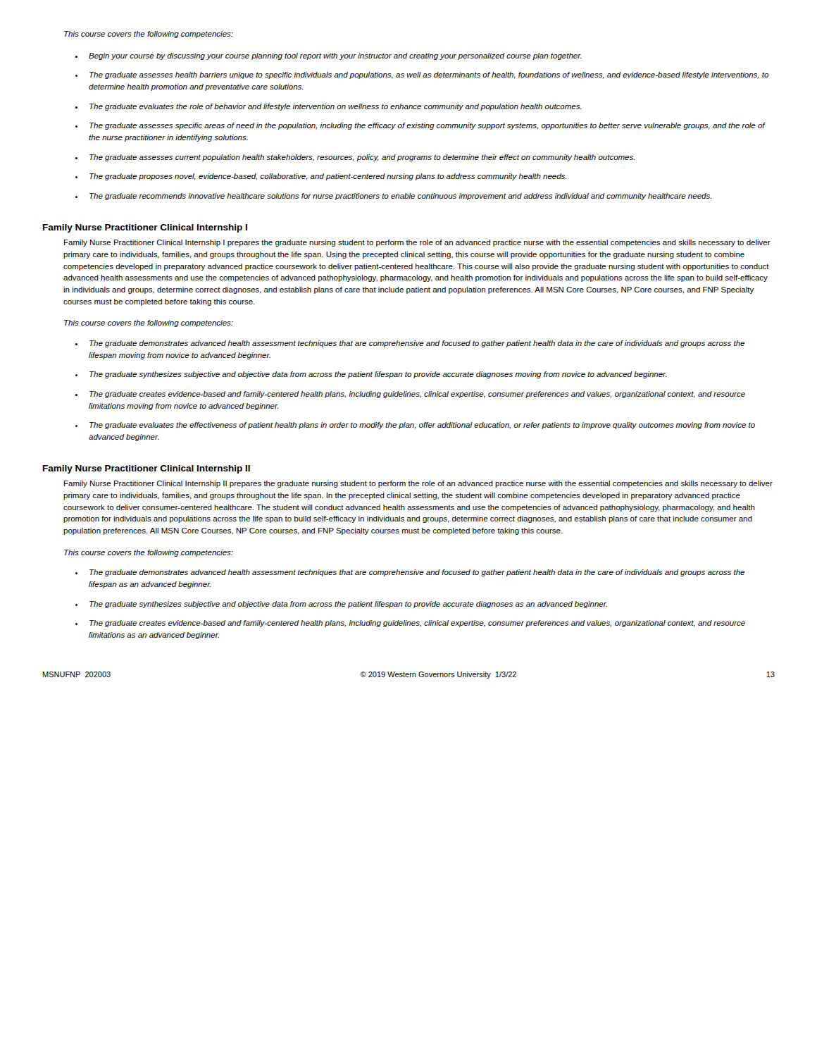This course covers the following competencies:
Begin your course by discussing your course planning tool report with your instructor and creating your personalized course plan together.
The graduate assesses health barriers unique to specific individuals and populations, as well as determinants of health, foundations of wellness, and evidence-based lifestyle interventions, to determine health promotion and preventative care solutions.
The graduate evaluates the role of behavior and lifestyle intervention on wellness to enhance community and population health outcomes.
The graduate assesses specific areas of need in the population, including the efficacy of existing community support systems, opportunities to better serve vulnerable groups, and the role of the nurse practitioner in identifying solutions.
The graduate assesses current population health stakeholders, resources, policy, and programs to determine their effect on community health outcomes.
The graduate proposes novel, evidence-based, collaborative, and patient-centered nursing plans to address community health needs.
The graduate recommends innovative healthcare solutions for nurse practitioners to enable continuous improvement and address individual and community healthcare needs.
Family Nurse Practitioner Clinical Internship I
Family Nurse Practitioner Clinical Internship I prepares the graduate nursing student to perform the role of an advanced practice nurse with the essential competencies and skills necessary to deliver primary care to individuals, families, and groups throughout the life span. Using the precepted clinical setting, this course will provide opportunities for the graduate nursing student to combine competencies developed in preparatory advanced practice coursework to deliver patient-centered healthcare. This course will also provide the graduate nursing student with opportunities to conduct advanced health assessments and use the competencies of advanced pathophysiology, pharmacology, and health promotion for individuals and populations across the life span to build self-efficacy in individuals and groups, determine correct diagnoses, and establish plans of care that include patient and population preferences. All MSN Core Courses, NP Core courses, and FNP Specialty courses must be completed before taking this course.
This course covers the following competencies:
The graduate demonstrates advanced health assessment techniques that are comprehensive and focused to gather patient health data in the care of individuals and groups across the lifespan moving from novice to advanced beginner.
The graduate synthesizes subjective and objective data from across the patient lifespan to provide accurate diagnoses moving from novice to advanced beginner.
The graduate creates evidence-based and family-centered health plans, including guidelines, clinical expertise, consumer preferences and values, organizational context, and resource limitations moving from novice to advanced beginner.
The graduate evaluates the effectiveness of patient health plans in order to modify the plan, offer additional education, or refer patients to improve quality outcomes moving from novice to advanced beginner.
Family Nurse Practitioner Clinical Internship II
Family Nurse Practitioner Clinical Internship II prepares the graduate nursing student to perform the role of an advanced practice nurse with the essential competencies and skills necessary to deliver primary care to individuals, families, and groups throughout the life span. In the precepted clinical setting, the student will combine competencies developed in preparatory advanced practice coursework to deliver consumer-centered healthcare. The student will conduct advanced health assessments and use the competencies of advanced pathophysiology, pharmacology, and health promotion for individuals and populations across the life span to build self-efficacy in individuals and groups, determine correct diagnoses, and establish plans of care that include consumer and population preferences. All MSN Core Courses, NP Core courses, and FNP Specialty courses must be completed before taking this course.
This course covers the following competencies:
The graduate demonstrates advanced health assessment techniques that are comprehensive and focused to gather patient health data in the care of individuals and groups across the lifespan as an advanced beginner.
The graduate synthesizes subjective and objective data from across the patient lifespan to provide accurate diagnoses as an advanced beginner.
The graduate creates evidence-based and family-centered health plans, including guidelines, clinical expertise, consumer preferences and values, organizational context, and resource limitations as an advanced beginner.
MSNUFNP 202003 © 2019 Western Governors University 1/3/22 13